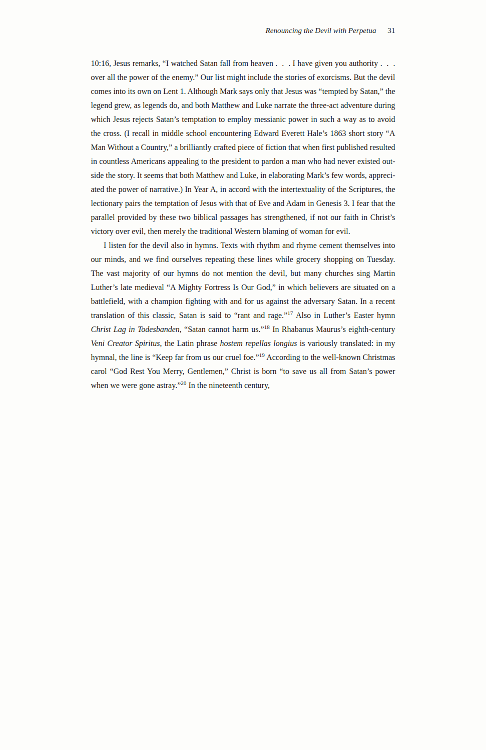Renouncing the Devil with Perpetua 31
10:16, Jesus remarks, “I watched Satan fall from heaven . . . I have given you authority . . . over all the power of the enemy.” Our list might include the stories of exorcisms. But the devil comes into its own on Lent 1. Although Mark says only that Jesus was “tempted by Satan,” the legend grew, as legends do, and both Matthew and Luke narrate the three-act adventure during which Jesus rejects Satan’s temptation to employ messianic power in such a way as to avoid the cross. (I recall in middle school encountering Edward Everett Hale’s 1863 short story “A Man Without a Country,” a brilliantly crafted piece of fiction that when first published resulted in countless Americans appealing to the president to pardon a man who had never existed outside the story. It seems that both Matthew and Luke, in elaborating Mark’s few words, appreciated the power of narrative.) In Year A, in accord with the intertextuality of the Scriptures, the lectionary pairs the temptation of Jesus with that of Eve and Adam in Genesis 3. I fear that the parallel provided by these two biblical passages has strengthened, if not our faith in Christ’s victory over evil, then merely the traditional Western blaming of woman for evil.
I listen for the devil also in hymns. Texts with rhythm and rhyme cement themselves into our minds, and we find ourselves repeating these lines while grocery shopping on Tuesday. The vast majority of our hymns do not mention the devil, but many churches sing Martin Luther’s late medieval “A Mighty Fortress Is Our God,” in which believers are situated on a battlefield, with a champion fighting with and for us against the adversary Satan. In a recent translation of this classic, Satan is said to “rant and rage.”17 Also in Luther’s Easter hymn Christ Lag in Todesbanden, “Satan cannot harm us.”18 In Rhabanus Maurus’s eighth-century Veni Creator Spiritus, the Latin phrase hostem repellas longius is variously translated: in my hymnal, the line is “Keep far from us our cruel foe.”19 According to the well-known Christmas carol “God Rest You Merry, Gentlemen,” Christ is born “to save us all from Satan’s power when we were gone astray.”20 In the nineteenth century,